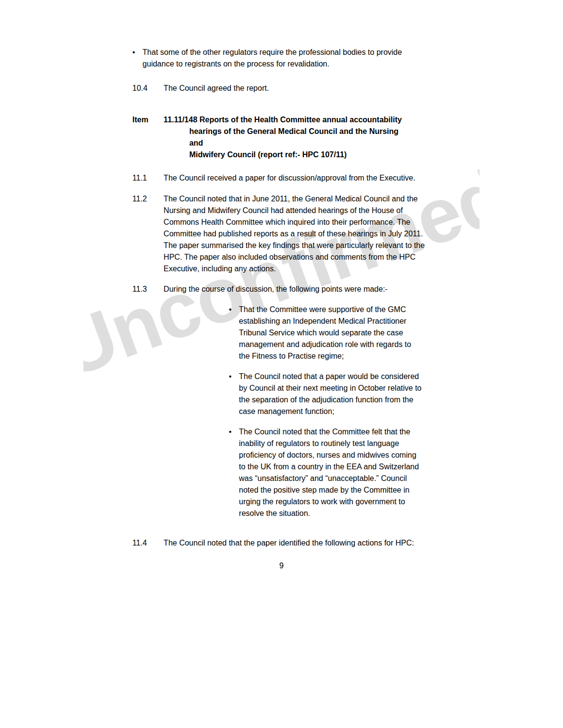Unconfirmed
That some of the other regulators require the professional bodies to provide guidance to registrants on the process for revalidation.
10.4
The Council agreed the report.
Item
11.11/148 Reports of the Health Committee annual accountability hearings of the General Medical Council and the Nursing and Midwifery Council (report ref:- HPC 107/11)
11.1
The Council received a paper for discussion/approval from the Executive.
11.2
The Council noted that in June 2011, the General Medical Council and the Nursing and Midwifery Council had attended hearings of the House of Commons Health Committee which inquired into their performance. The Committee had published reports as a result of these hearings in July 2011. The paper summarised the key findings that were particularly relevant to the HPC. The paper also included observations and comments from the HPC Executive, including any actions.
11.3
During the course of discussion, the following points were made:-
That the Committee were supportive of the GMC establishing an Independent Medical Practitioner Tribunal Service which would separate the case management and adjudication role with regards to the Fitness to Practise regime;
The Council noted that a paper would be considered by Council at their next meeting in October relative to the separation of the adjudication function from the case management function;
The Council noted that the Committee felt that the inability of regulators to routinely test language proficiency of doctors, nurses and midwives coming to the UK from a country in the EEA and Switzerland was “unsatisfactory” and “unacceptable.” Council noted the positive step made by the Committee in urging the regulators to work with government to resolve the situation.
11.4
The Council noted that the paper identified the following actions for HPC:
9